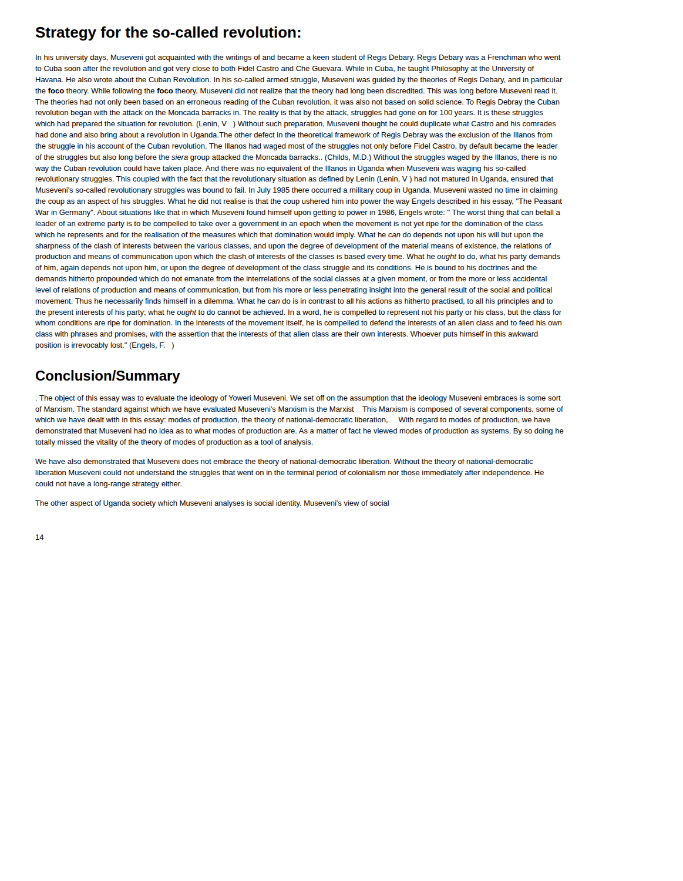Strategy for the so-called revolution:
In his university days, Museveni got acquainted with the writings of and became a keen student of Regis Debary. Regis Debary was a Frenchman who went to Cuba soon after the revolution and got very close to both Fidel Castro and Che Guevara. While in Cuba, he taught Philosophy at the University of Havana. He also wrote about the Cuban Revolution. In his so-called armed struggle, Museveni was guided by the theories of Regis Debary, and in particular the foco theory. While following the foco theory, Museveni did not realize that the theory had long been discredited. This was long before Museveni read it. The theories had not only been based on an erroneous reading of the Cuban revolution, it was also not based on solid science. To Regis Debray the Cuban revolution began with the attack on the Moncada barracks in. The reality is that by the attack, struggles had gone on for 100 years. It is these struggles which had prepared the situation for revolution. (Lenin, V ) Without such preparation, Museveni thought he could duplicate what Castro and his comrades had done and also bring about a revolution in Uganda.The other defect in the theoretical framework of Regis Debray was the exclusion of the Illanos from the struggle in his account of the Cuban revolution. The Illanos had waged most of the struggles not only before Fidel Castro, by default became the leader of the struggles but also long before the siera group attacked the Moncada barracks.. (Childs, M.D.) Without the struggles waged by the Illanos, there is no way the Cuban revolution could have taken place. And there was no equivalent of the Illanos in Uganda when Museveni was waging his so-called revolutionary struggles. This coupled with the fact that the revolutionary situation as defined by Lenin (Lenin, V ) had not matured in Uganda, ensured that Museveni's so-called revolutionary struggles was bound to fail. In July 1985 there occurred a military coup in Uganda. Museveni wasted no time in claiming the coup as an aspect of his struggles. What he did not realise is that the coup ushered him into power the way Engels described in his essay, "The Peasant War in Germany". About situations like that in which Museveni found himself upon getting to power in 1986, Engels wrote: " The worst thing that can befall a leader of an extreme party is to be compelled to take over a government in an epoch when the movement is not yet ripe for the domination of the class which he represents and for the realisation of the measures which that domination would imply. What he can do depends not upon his will but upon the sharpness of the clash of interests between the various classes, and upon the degree of development of the material means of existence, the relations of production and means of communication upon which the clash of interests of the classes is based every time. What he ought to do, what his party demands of him, again depends not upon him, or upon the degree of development of the class struggle and its conditions. He is bound to his doctrines and the demands hitherto propounded which do not emanate from the interrelations of the social classes at a given moment, or from the more or less accidental level of relations of production and means of communication, but from his more or less penetrating insight into the general result of the social and political movement. Thus he necessarily finds himself in a dilemma. What he can do is in contrast to all his actions as hitherto practised, to all his principles and to the present interests of his party; what he ought to do cannot be achieved. In a word, he is compelled to represent not his party or his class, but the class for whom conditions are ripe for domination. In the interests of the movement itself, he is compelled to defend the interests of an alien class and to feed his own class with phrases and promises, with the assertion that the interests of that alien class are their own interests. Whoever puts himself in this awkward position is irrevocably lost." (Engels, F. )
Conclusion/Summary
. The object of this essay was to evaluate the ideology of Yoweri Museveni. We set off on the assumption that the ideology Museveni embraces is some sort of Marxism. The standard against which we have evaluated Museveni's Marxism is the Marxist This Marxism is composed of several components, some of which we have dealt with in this essay: modes of production, the theory of national-democratic liberation, With regard to modes of production, we have demonstrated that Museveni had no idea as to what modes of production are. As a matter of fact he viewed modes of production as systems. By so doing he totally missed the vitality of the theory of modes of production as a tool of analysis.
We have also demonstrated that Museveni does not embrace the theory of national-democratic liberation. Without the theory of national-democratic liberation Museveni could not understand the struggles that went on in the terminal period of colonialism nor those immediately after independence. He could not have a long-range strategy either.
The other aspect of Uganda society which Museveni analyses is social identity. Museveni's view of social
14